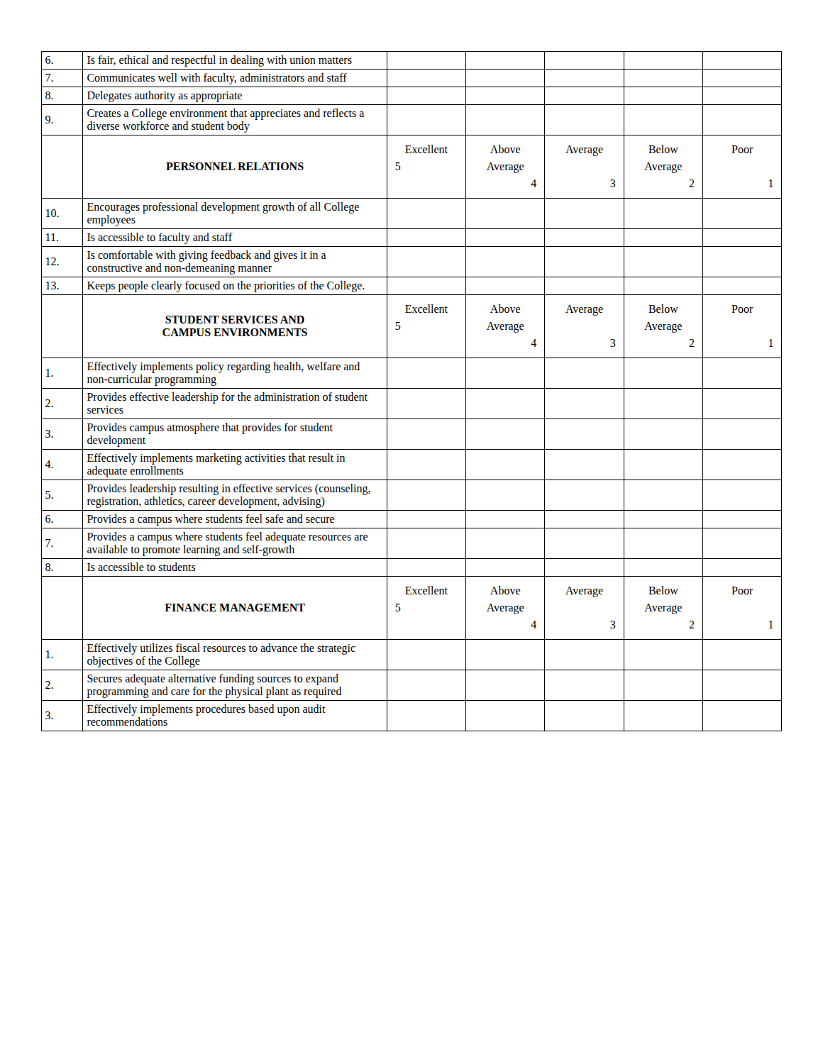| 6. | Is fair, ethical and respectful in dealing with union matters | | | | | |
| 7. | Communicates well with faculty, administrators and staff | | | | | |
| 8. | Delegates authority as appropriate | | | | | |
| 9. | Creates a College environment that appreciates and reflects a diverse workforce and student body | | | | | |
| | PERSONNEL RELATIONS | Excellent 5 | Above Average 4 | Average 3 | Below Average 2 | Poor 1 |
| 10. | Encourages professional development growth of all College employees | | | | | |
| 11. | Is accessible to faculty and staff | | | | | |
| 12. | Is comfortable with giving feedback and gives it in a constructive and non-demeaning manner | | | | | |
| 13. | Keeps people clearly focused on the priorities of the College. | | | | | |
| | STUDENT SERVICES AND CAMPUS ENVIRONMENTS | Excellent 5 | Above Average 4 | Average 3 | Below Average 2 | Poor 1 |
| 1. | Effectively implements policy regarding health, welfare and non-curricular programming | | | | | |
| 2. | Provides effective leadership for the administration of student services | | | | | |
| 3. | Provides campus atmosphere that provides for student development | | | | | |
| 4. | Effectively implements marketing activities that result in adequate enrollments | | | | | |
| 5. | Provides leadership resulting in effective services (counseling, registration, athletics, career development, advising) | | | | | |
| 6. | Provides a campus where students feel safe and secure | | | | | |
| 7. | Provides a campus where students feel adequate resources are available to promote learning and self-growth | | | | | |
| 8. | Is accessible to students | | | | | |
| | FINANCE MANAGEMENT | Excellent 5 | Above Average 4 | Average 3 | Below Average 2 | Poor 1 |
| 1. | Effectively utilizes fiscal resources to advance the strategic objectives of the College | | | | | |
| 2. | Secures adequate alternative funding sources to expand programming and care for the physical plant as required | | | | | |
| 3. | Effectively implements procedures based upon audit recommendations | | | | | |